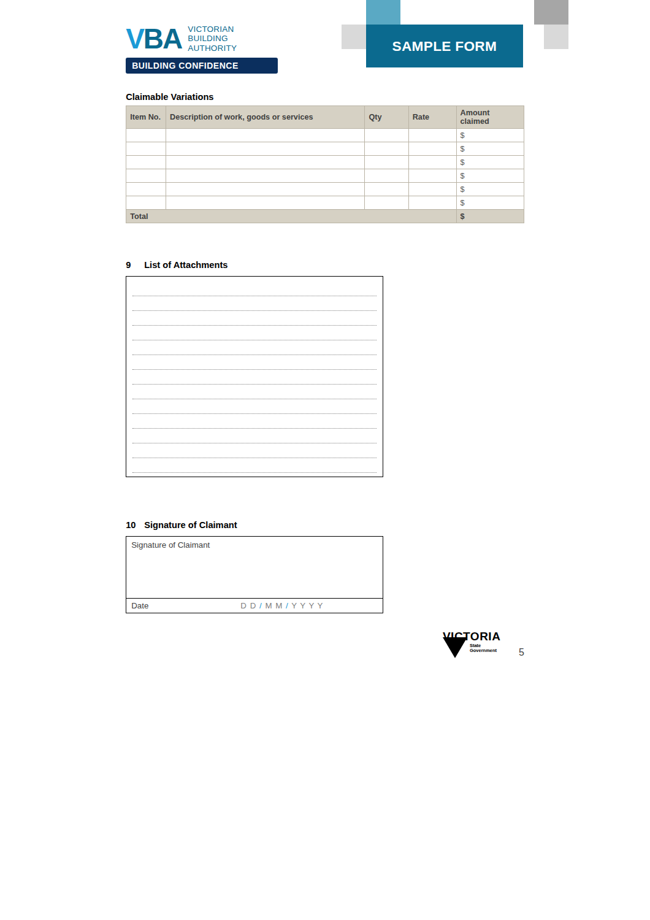VBA
VICTORIAN
BUILDING
AUTHORITY
BUILDING CONFIDENCE
SAMPLE FORM
Claimable Variations
| Item No. | Description of work, goods or services | Qty | Rate | Amount claimed |
| --- | --- | --- | --- | --- |
| | | | | $ |
| | | | | $ |
| | | | | $ |
| | | | | $ |
| | | | | $ |
| | | | | $ |
| Total | $ |
9 List of Attachments
10 Signature of Claimant
Signature of Claimant
Date D D / M M / Y Y Y Y
VICTORIA
State
Government
5